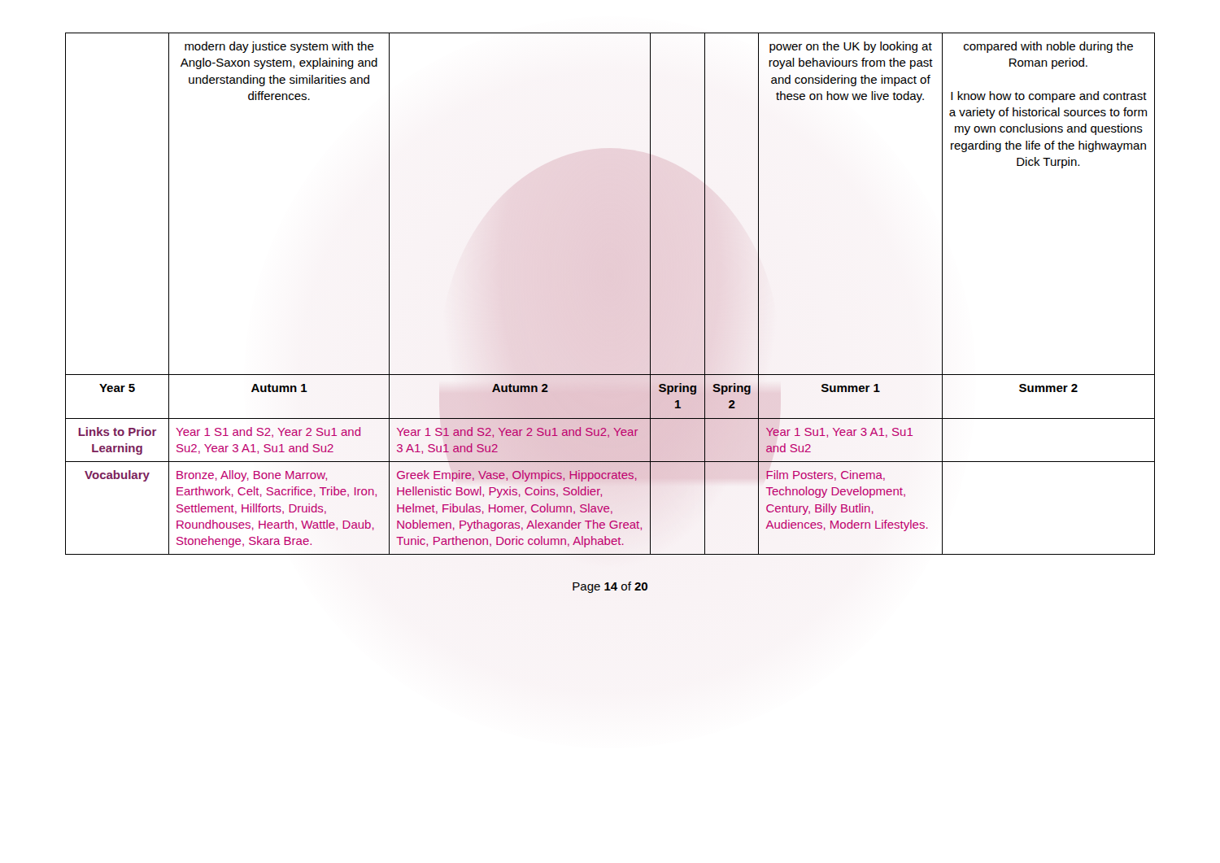| | modern day justice system with the Anglo-Saxon system, explaining and understanding the similarities and differences. | | | | power on the UK by looking at royal behaviours from the past and considering the impact of these on how we live today. | compared with noble during the Roman period. I know how to compare and contrast a variety of historical sources to form my own conclusions and questions regarding the life of the highwayman Dick Turpin. |
| Year 5 | Autumn 1 | Autumn 2 | Spring 1 | Spring 2 | Summer 1 | Summer 2 |
| Links to Prior Learning | Year 1 S1 and S2, Year 2 Su1 and Su2, Year 3 A1, Su1 and Su2 | Year 1 S1 and S2, Year 2 Su1 and Su2, Year 3 A1, Su1 and Su2 | | | Year 1 Su1, Year 3 A1, Su1 and Su2 | |
| Vocabulary | Bronze, Alloy, Bone Marrow, Earthwork, Celt, Sacrifice, Tribe, Iron, Settlement, Hillforts, Druids, Roundhouses, Hearth, Wattle, Daub, Stonehenge, Skara Brae. | Greek Empire, Vase, Olympics, Hippocrates, Hellenistic Bowl, Pyxis, Coins, Soldier, Helmet, Fibulas, Homer, Column, Slave, Noblemen, Pythagoras, Alexander The Great, Tunic, Parthenon, Doric column, Alphabet. | | | Film Posters, Cinema, Technology Development, Century, Billy Butlin, Audiences, Modern Lifestyles. | |
Page 14 of 20